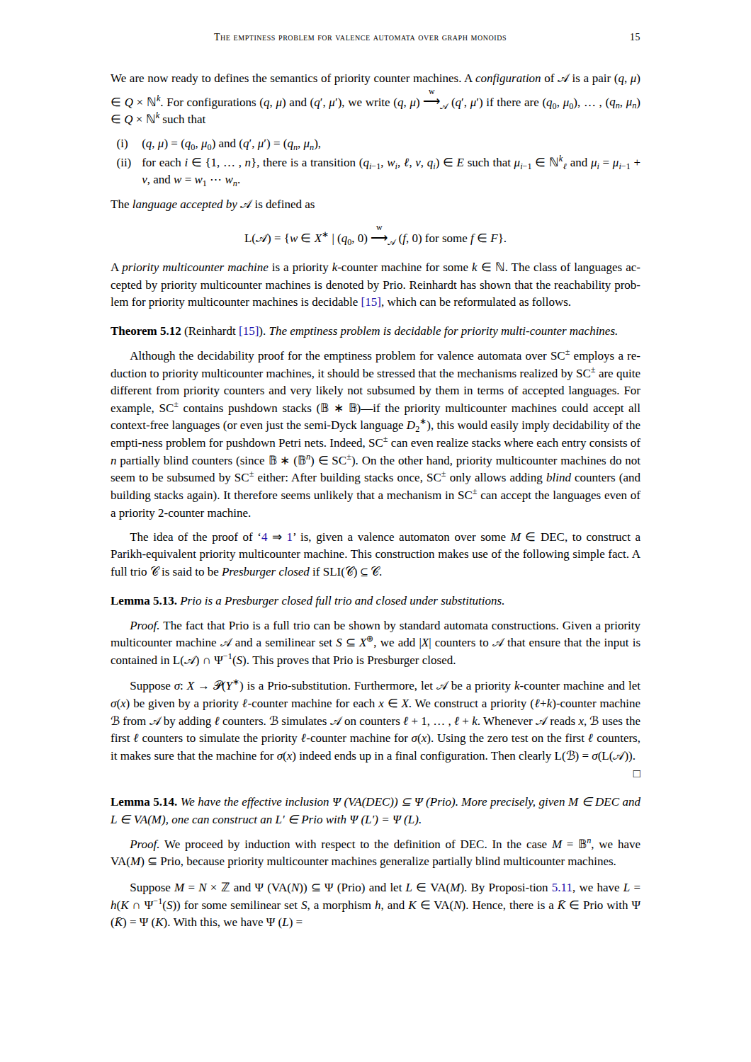The emptiness problem for valence automata over graph monoids 15
We are now ready to defines the semantics of priority counter machines. A configuration of 𝒜 is a pair (q, μ) ∈ Q × ℕk. For configurations (q, μ) and (q′, μ′), we write (q, μ) w⟶𝒜 (q′, μ′) if there are (q0, μ0), … , (qn, μn) ∈ Q × ℕk such that
(i)(q, μ) = (q0, μ0) and (q′, μ′) = (qn, μn),
(ii) for each i ∈ {1, … , n}, there is a transition (qi−1, wi, ℓ, ν, qi) ∈ E such that μi−1 ∈ ℕkℓ and μi = μi−1 + ν, and w = w1 ⋯ wn.
The language accepted by 𝒜 is defined as
L(𝒜) = {w ∈ X∗ | (q0, 0) w⟶𝒜 (f, 0) for some f ∈ F}.
A priority multicounter machine is a priority k-counter machine for some k ∈ ℕ. The class of languages accepted by priority multicounter machines is denoted by Prio. Reinhardt has shown that the reachability problem for priority multicounter machines is decidable [15], which can be reformulated as follows.
Theorem 5.12 (Reinhardt [15]). The emptiness problem is decidable for priority multi-counter machines.
Although the decidability proof for the emptiness problem for valence automata over SC± employs a reduction to priority multicounter machines, it should be stressed that the mechanisms realized by SC± are quite different from priority counters and very likely not subsumed by them in terms of accepted languages. For example, SC± contains pushdown stacks (𝔹 ∗ 𝔹)—if the priority multicounter machines could accept all context-free languages (or even just the semi-Dyck language D2∗), this would easily imply decidability of the empti-ness problem for pushdown Petri nets. Indeed, SC± can even realize stacks where each entry consists of n partially blind counters (since 𝔹 ∗ (𝔹n) ∈ SC±). On the other hand, priority multicounter machines do not seem to be subsumed by SC± either: After building stacks once, SC± only allows adding blind counters (and building stacks again). It therefore seems unlikely that a mechanism in SC± can accept the languages even of a priority 2-counter machine.
The idea of the proof of ‘4 ⇒ 1’ is, given a valence automaton over some M ∈ DEC, to construct a Parikh-equivalent priority multicounter machine. This construction makes use of the following simple fact. A full trio 𝒞 is said to be Presburger closed if SLI(𝒞) ⊆ 𝒞.
Lemma 5.13. Prio is a Presburger closed full trio and closed under substitutions.
Proof. The fact that Prio is a full trio can be shown by standard automata constructions. Given a priority multicounter machine 𝒜 and a semilinear set S ⊆ X⊕, we add |X| counters to 𝒜 that ensure that the input is contained in L(𝒜) ∩ Ψ−1(S). This proves that Prio is Presburger closed.
Suppose σ: X → 𝒫(Y∗) is a Prio-substitution. Furthermore, let 𝒜 be a priority k-counter machine and let σ(x) be given by a priority ℓ-counter machine for each x ∈ X. We construct a priority (ℓ+k)-counter machine ℬ from 𝒜 by adding ℓ counters. ℬ simulates 𝒜 on counters ℓ + 1, … , ℓ + k. Whenever 𝒜 reads x, ℬ uses the first ℓ counters to simulate the priority ℓ-counter machine for σ(x). Using the zero test on the first ℓ counters, it makes sure that the machine for σ(x) indeed ends up in a final configuration. Then clearly L(ℬ) = σ(L(𝒜)). □
Lemma 5.14. We have the effective inclusion Ψ (VA(DEC)) ⊆ Ψ (Prio). More precisely, given M ∈ DEC and L ∈ VA(M), one can construct an L′ ∈ Prio with Ψ (L′) = Ψ (L).
Proof. We proceed by induction with respect to the definition of DEC. In the case M = 𝔹n, we have VA(M) ⊆ Prio, because priority multicounter machines generalize partially blind multicounter machines.
Suppose M = N × ℤ and Ψ (VA(N)) ⊆ Ψ (Prio) and let L ∈ VA(M). By Proposi-tion 5.11, we have L = h(K ∩ Ψ−1(S)) for some semilinear set S, a morphism h, and K ∈ VA(N). Hence, there is a K̄ ∈ Prio with Ψ (K̄) = Ψ (K). With this, we have Ψ (L) =